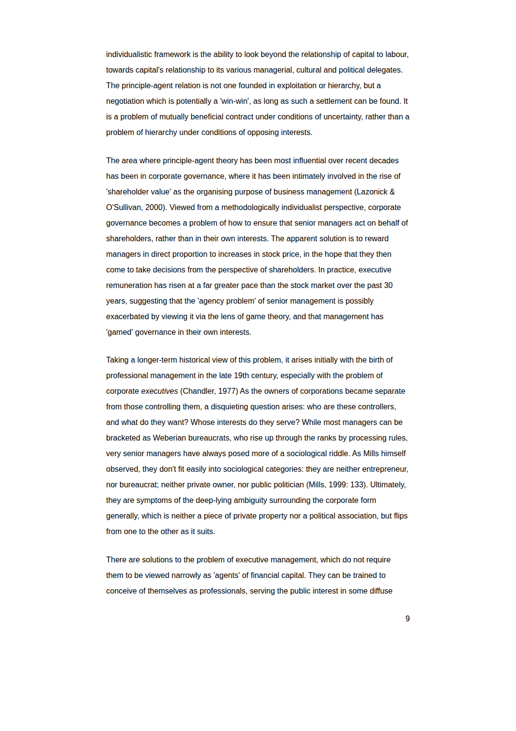individualistic framework is the ability to look beyond the relationship of capital to labour, towards capital's relationship to its various managerial, cultural and political delegates. The principle-agent relation is not one founded in exploitation or hierarchy, but a negotiation which is potentially a 'win-win', as long as such a settlement can be found. It is a problem of mutually beneficial contract under conditions of uncertainty, rather than a problem of hierarchy under conditions of opposing interests.
The area where principle-agent theory has been most influential over recent decades has been in corporate governance, where it has been intimately involved in the rise of 'shareholder value' as the organising purpose of business management (Lazonick & O'Sullivan, 2000). Viewed from a methodologically individualist perspective, corporate governance becomes a problem of how to ensure that senior managers act on behalf of shareholders, rather than in their own interests. The apparent solution is to reward managers in direct proportion to increases in stock price, in the hope that they then come to take decisions from the perspective of shareholders. In practice, executive remuneration has risen at a far greater pace than the stock market over the past 30 years, suggesting that the 'agency problem' of senior management is possibly exacerbated by viewing it via the lens of game theory, and that management has 'gamed' governance in their own interests.
Taking a longer-term historical view of this problem, it arises initially with the birth of professional management in the late 19th century, especially with the problem of corporate executives (Chandler, 1977) As the owners of corporations became separate from those controlling them, a disquieting question arises: who are these controllers, and what do they want? Whose interests do they serve? While most managers can be bracketed as Weberian bureaucrats, who rise up through the ranks by processing rules, very senior managers have always posed more of a sociological riddle. As Mills himself observed, they don't fit easily into sociological categories: they are neither entrepreneur, nor bureaucrat; neither private owner, nor public politician (Mills, 1999: 133). Ultimately, they are symptoms of the deep-lying ambiguity surrounding the corporate form generally, which is neither a piece of private property nor a political association, but flips from one to the other as it suits.
There are solutions to the problem of executive management, which do not require them to be viewed narrowly as 'agents' of financial capital. They can be trained to conceive of themselves as professionals, serving the public interest in some diffuse
9